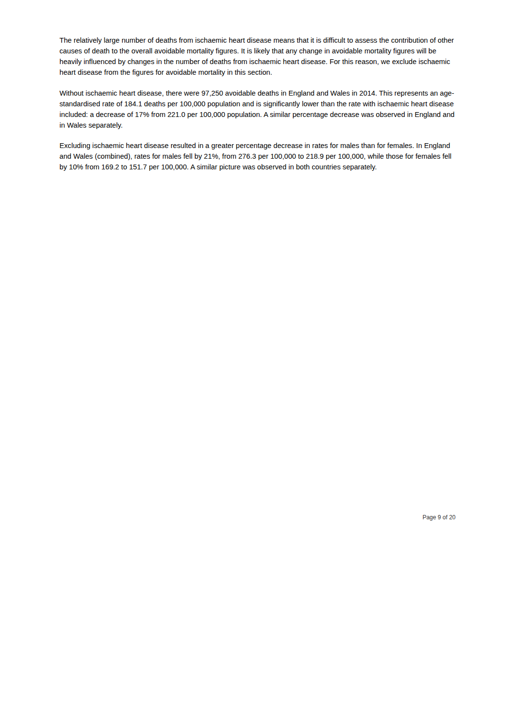The relatively large number of deaths from ischaemic heart disease means that it is difficult to assess the contribution of other causes of death to the overall avoidable mortality figures. It is likely that any change in avoidable mortality figures will be heavily influenced by changes in the number of deaths from ischaemic heart disease. For this reason, we exclude ischaemic heart disease from the figures for avoidable mortality in this section.
Without ischaemic heart disease, there were 97,250 avoidable deaths in England and Wales in 2014. This represents an age-standardised rate of 184.1 deaths per 100,000 population and is significantly lower than the rate with ischaemic heart disease included: a decrease of 17% from 221.0 per 100,000 population. A similar percentage decrease was observed in England and in Wales separately.
Excluding ischaemic heart disease resulted in a greater percentage decrease in rates for males than for females. In England and Wales (combined), rates for males fell by 21%, from 276.3 per 100,000 to 218.9 per 100,000, while those for females fell by 10% from 169.2 to 151.7 per 100,000. A similar picture was observed in both countries separately.
Page 9 of 20